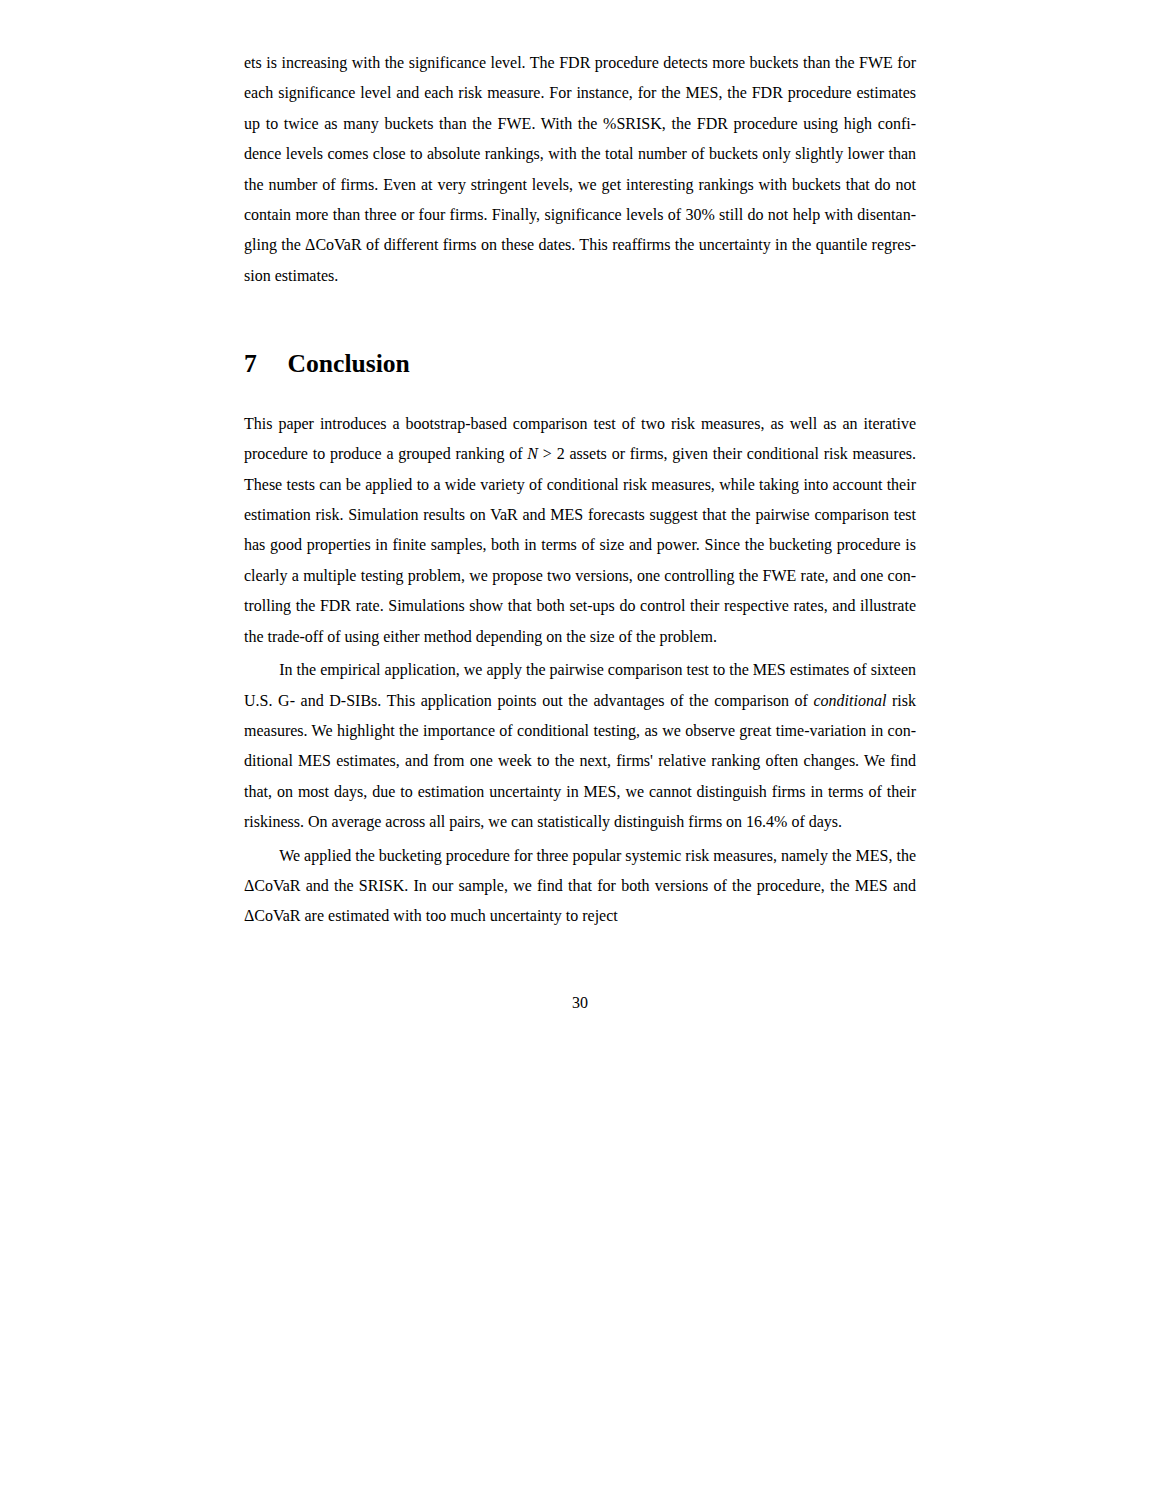ets is increasing with the significance level. The FDR procedure detects more buckets than the FWE for each significance level and each risk measure. For instance, for the MES, the FDR procedure estimates up to twice as many buckets than the FWE. With the %SRISK, the FDR procedure using high confidence levels comes close to absolute rankings, with the total number of buckets only slightly lower than the number of firms. Even at very stringent levels, we get interesting rankings with buckets that do not contain more than three or four firms. Finally, significance levels of 30% still do not help with disentangling the ΔCoVaR of different firms on these dates. This reaffirms the uncertainty in the quantile regression estimates.
7 Conclusion
This paper introduces a bootstrap-based comparison test of two risk measures, as well as an iterative procedure to produce a grouped ranking of N > 2 assets or firms, given their conditional risk measures. These tests can be applied to a wide variety of conditional risk measures, while taking into account their estimation risk. Simulation results on VaR and MES forecasts suggest that the pairwise comparison test has good properties in finite samples, both in terms of size and power. Since the bucketing procedure is clearly a multiple testing problem, we propose two versions, one controlling the FWE rate, and one controlling the FDR rate. Simulations show that both set-ups do control their respective rates, and illustrate the trade-off of using either method depending on the size of the problem.
In the empirical application, we apply the pairwise comparison test to the MES estimates of sixteen U.S. G- and D-SIBs. This application points out the advantages of the comparison of conditional risk measures. We highlight the importance of conditional testing, as we observe great time-variation in conditional MES estimates, and from one week to the next, firms' relative ranking often changes. We find that, on most days, due to estimation uncertainty in MES, we cannot distinguish firms in terms of their riskiness. On average across all pairs, we can statistically distinguish firms on 16.4% of days.
We applied the bucketing procedure for three popular systemic risk measures, namely the MES, the ΔCoVaR and the SRISK. In our sample, we find that for both versions of the procedure, the MES and ΔCoVaR are estimated with too much uncertainty to reject
30